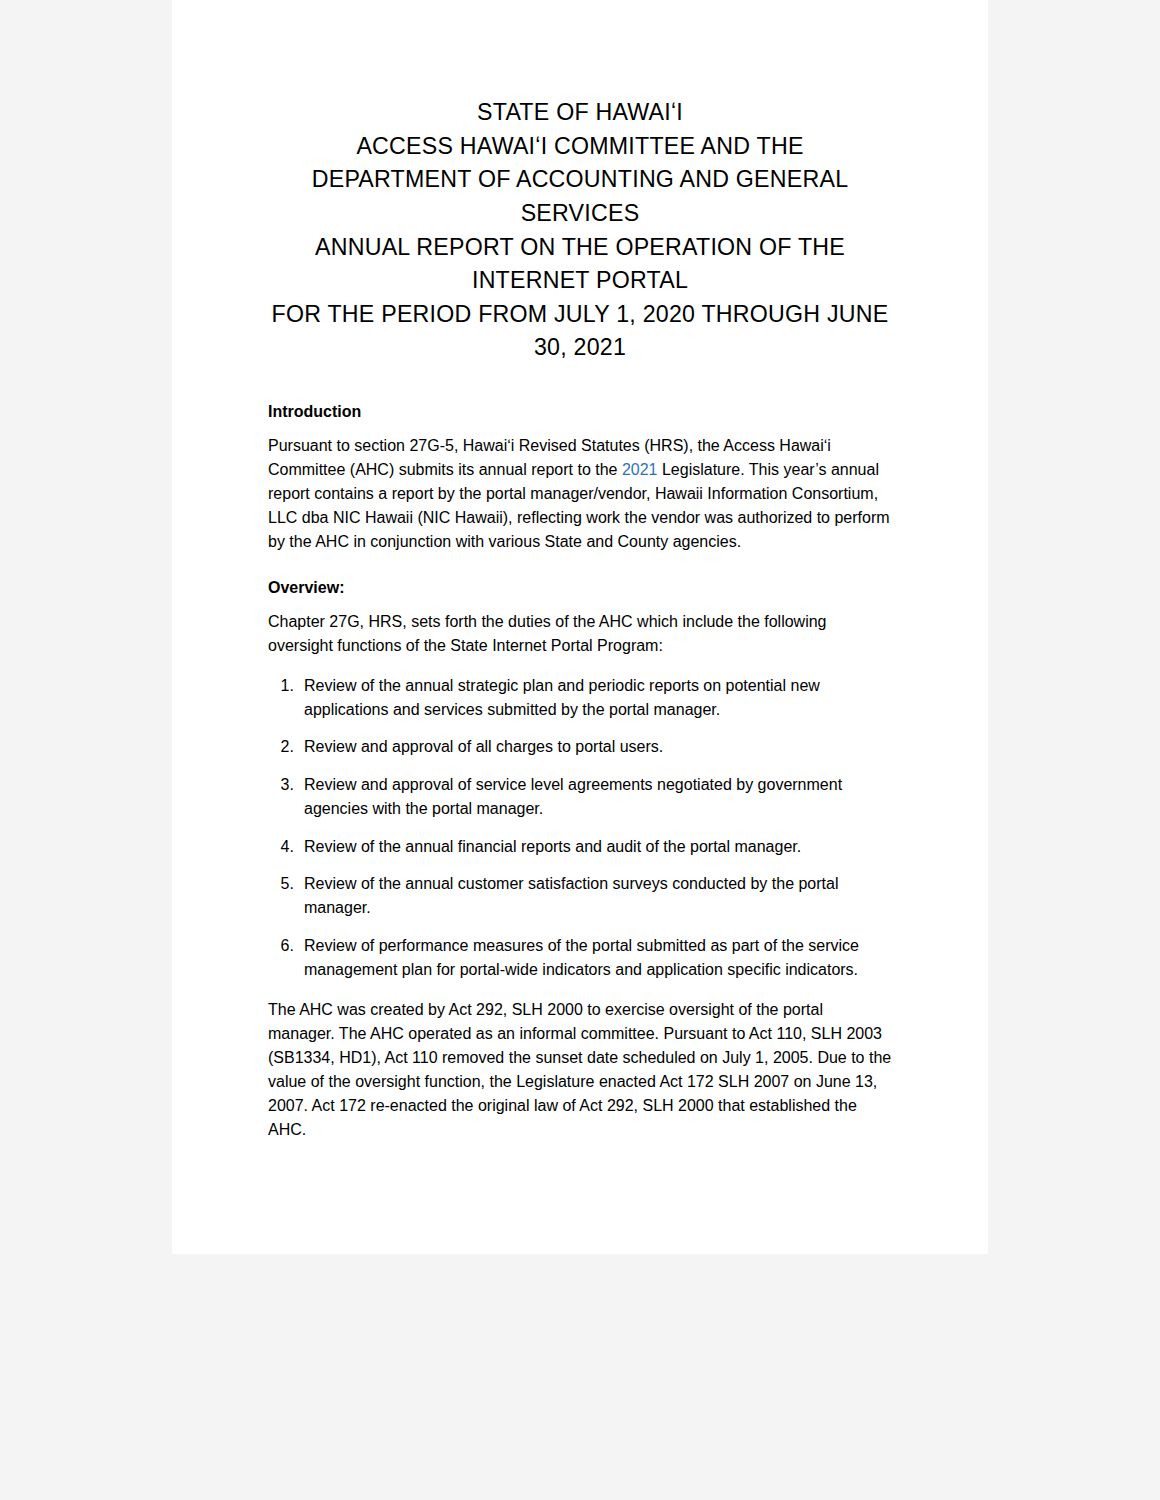STATE OF HAWAIʻI
ACCESS HAWAIʻI COMMITTEE AND THE
DEPARTMENT OF ACCOUNTING AND GENERAL SERVICES
ANNUAL REPORT ON THE OPERATION OF THE INTERNET PORTAL
FOR THE PERIOD FROM JULY 1, 2020 THROUGH JUNE 30, 2021
Introduction
Pursuant to section 27G-5, Hawaiʻi Revised Statutes (HRS), the Access Hawaiʻi Committee (AHC) submits its annual report to the 2021 Legislature. This year’s annual report contains a report by the portal manager/vendor, Hawaii Information Consortium, LLC dba NIC Hawaii (NIC Hawaii), reflecting work the vendor was authorized to perform by the AHC in conjunction with various State and County agencies.
Overview:
Chapter 27G, HRS, sets forth the duties of the AHC which include the following oversight functions of the State Internet Portal Program:
Review of the annual strategic plan and periodic reports on potential new applications and services submitted by the portal manager.
Review and approval of all charges to portal users.
Review and approval of service level agreements negotiated by government agencies with the portal manager.
Review of the annual financial reports and audit of the portal manager.
Review of the annual customer satisfaction surveys conducted by the portal manager.
Review of performance measures of the portal submitted as part of the service management plan for portal-wide indicators and application specific indicators.
The AHC was created by Act 292, SLH 2000 to exercise oversight of the portal manager. The AHC operated as an informal committee. Pursuant to Act 110, SLH 2003 (SB1334, HD1), Act 110 removed the sunset date scheduled on July 1, 2005. Due to the value of the oversight function, the Legislature enacted Act 172 SLH 2007 on June 13, 2007. Act 172 re-enacted the original law of Act 292, SLH 2000 that established the AHC.